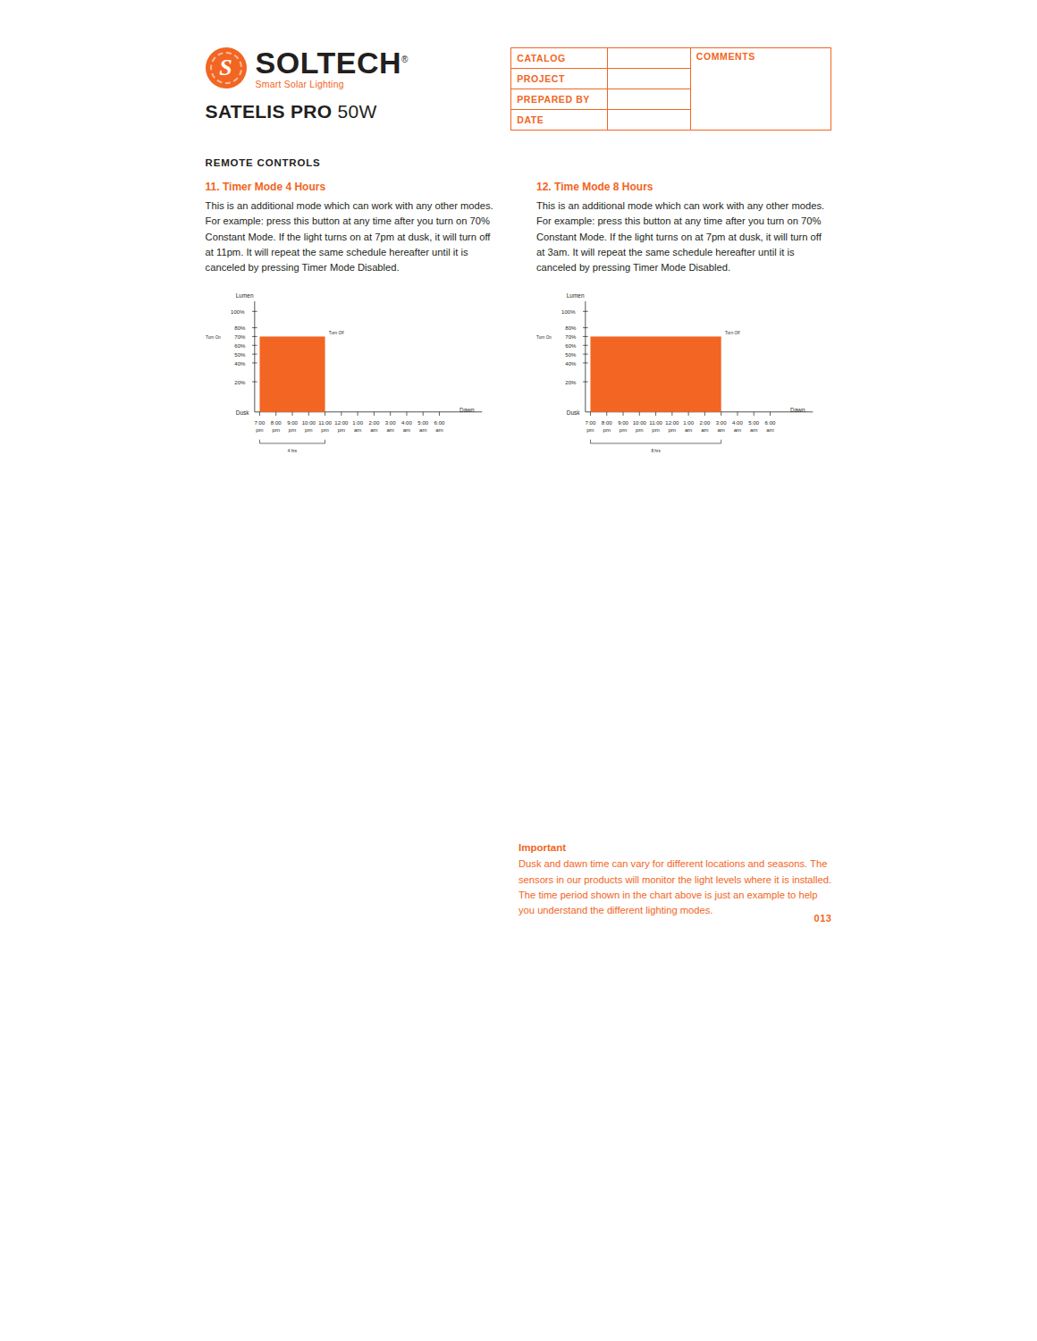SOLTECH®
Smart Solar Lighting
SATELIS PRO 50W
| CATALOG | | COMMENTS |
| PROJECT | |
| PREPARED BY | |
| DATE | |
Remote Controls
11. Timer Mode 4 Hours
This is an additional mode which can work with any other modes. For example: press this button at any time after you turn on 70% Constant Mode. If the light turns on at 7pm at dusk, it will turn off at 11pm. It will repeat the same schedule hereafter until it is canceled by pressing Timer Mode Disabled.
Lumen 100% 80% 70% 60% 50% 40% 20% Turn On Turn Off Dusk Dawn 7:00pm 8:00pm 9:00pm 10:00pm 11:00pm 12:00pm 1:00am 2:00am 3:00am 4:00am 5:00am 6:00am 4 hrs
12. Time Mode 8 Hours
This is an additional mode which can work with any other modes. For example: press this button at any time after you turn on 70% Constant Mode. If the light turns on at 7pm at dusk, it will turn off at 3am. It will repeat the same schedule hereafter until it is canceled by pressing Timer Mode Disabled.
Lumen 100% 80% 70% 60% 50% 40% 20% Turn On Turn Off Dusk Dawn 7:00pm 8:00pm 9:00pm 10:00pm 11:00pm 12:00pm 1:00am 2:00am 3:00am 4:00am 5:00am 6:00am 8 hrs
Important
Dusk and dawn time can vary for different locations and seasons. The sensors in our products will monitor the light levels where it is installed. The time period shown in the chart above is just an example to help you understand the different lighting modes.
013